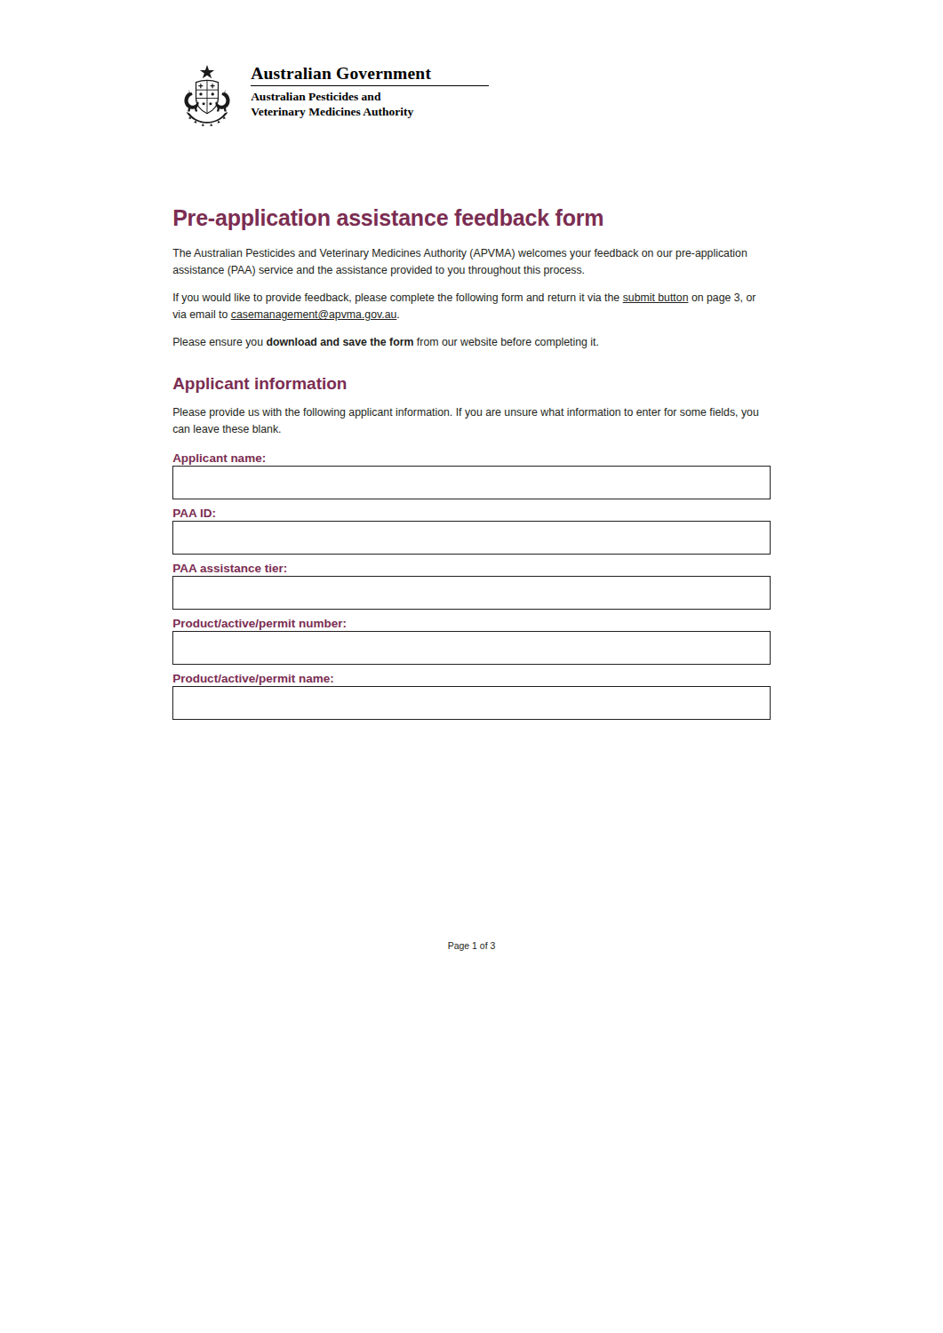Australian Government
Australian Pesticides and
Veterinary Medicines Authority
Pre-application assistance feedback form
The Australian Pesticides and Veterinary Medicines Authority (APVMA) welcomes your feedback on our pre-application assistance (PAA) service and the assistance provided to you throughout this process.
If you would like to provide feedback, please complete the following form and return it via the submit button on page 3, or via email to casemanagement@apvma.gov.au.
Please ensure you download and save the form from our website before completing it.
Applicant information
Please provide us with the following applicant information. If you are unsure what information to enter for some fields, you can leave these blank.
Applicant name:
PAA ID:
PAA assistance tier:
Product/active/permit number:
Product/active/permit name:
Page 1 of 3